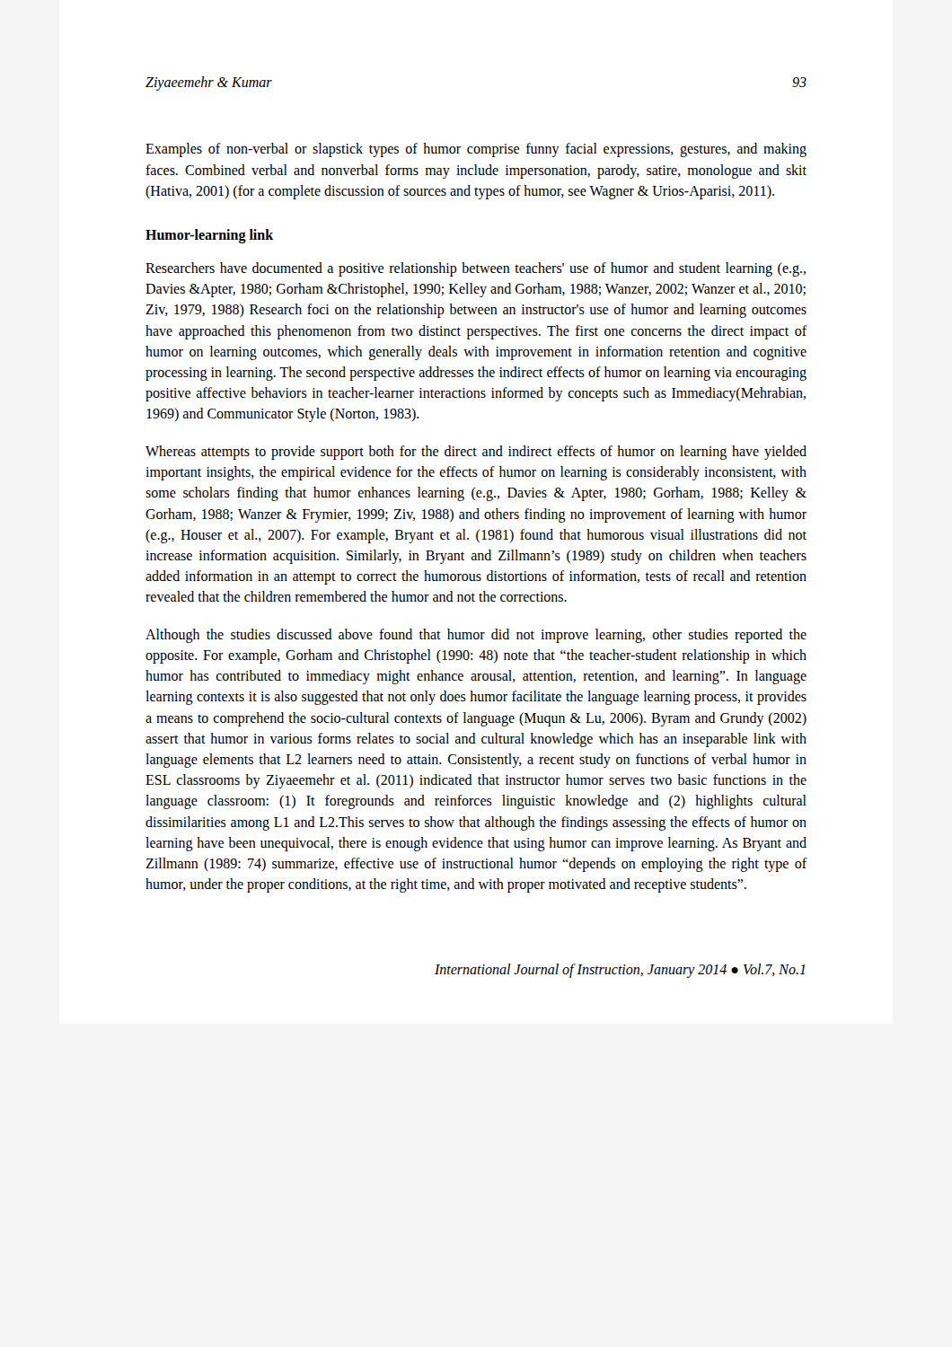Ziyaeemehr & Kumar 93
Examples of non-verbal or slapstick types of humor comprise funny facial expressions, gestures, and making faces. Combined verbal and nonverbal forms may include impersonation, parody, satire, monologue and skit (Hativa, 2001) (for a complete discussion of sources and types of humor, see Wagner & Urios-Aparisi, 2011).
Humor-learning link
Researchers have documented a positive relationship between teachers' use of humor and student learning (e.g., Davies &Apter, 1980; Gorham &Christophel, 1990; Kelley and Gorham, 1988; Wanzer, 2002; Wanzer et al., 2010; Ziv, 1979, 1988) Research foci on the relationship between an instructor's use of humor and learning outcomes have approached this phenomenon from two distinct perspectives. The first one concerns the direct impact of humor on learning outcomes, which generally deals with improvement in information retention and cognitive processing in learning. The second perspective addresses the indirect effects of humor on learning via encouraging positive affective behaviors in teacher-learner interactions informed by concepts such as Immediacy(Mehrabian, 1969) and Communicator Style (Norton, 1983).
Whereas attempts to provide support both for the direct and indirect effects of humor on learning have yielded important insights, the empirical evidence for the effects of humor on learning is considerably inconsistent, with some scholars finding that humor enhances learning (e.g., Davies & Apter, 1980; Gorham, 1988; Kelley & Gorham, 1988; Wanzer & Frymier, 1999; Ziv, 1988) and others finding no improvement of learning with humor (e.g., Houser et al., 2007). For example, Bryant et al. (1981) found that humorous visual illustrations did not increase information acquisition. Similarly, in Bryant and Zillmann’s (1989) study on children when teachers added information in an attempt to correct the humorous distortions of information, tests of recall and retention revealed that the children remembered the humor and not the corrections.
Although the studies discussed above found that humor did not improve learning, other studies reported the opposite. For example, Gorham and Christophel (1990: 48) note that “the teacher-student relationship in which humor has contributed to immediacy might enhance arousal, attention, retention, and learning”. In language learning contexts it is also suggested that not only does humor facilitate the language learning process, it provides a means to comprehend the socio-cultural contexts of language (Muqun & Lu, 2006). Byram and Grundy (2002) assert that humor in various forms relates to social and cultural knowledge which has an inseparable link with language elements that L2 learners need to attain. Consistently, a recent study on functions of verbal humor in ESL classrooms by Ziyaeemehr et al. (2011) indicated that instructor humor serves two basic functions in the language classroom: (1) It foregrounds and reinforces linguistic knowledge and (2) highlights cultural dissimilarities among L1 and L2.This serves to show that although the findings assessing the effects of humor on learning have been unequivocal, there is enough evidence that using humor can improve learning. As Bryant and Zillmann (1989: 74) summarize, effective use of instructional humor “depends on employing the right type of humor, under the proper conditions, at the right time, and with proper motivated and receptive students”.
International Journal of Instruction, January 2014 ● Vol.7, No.1